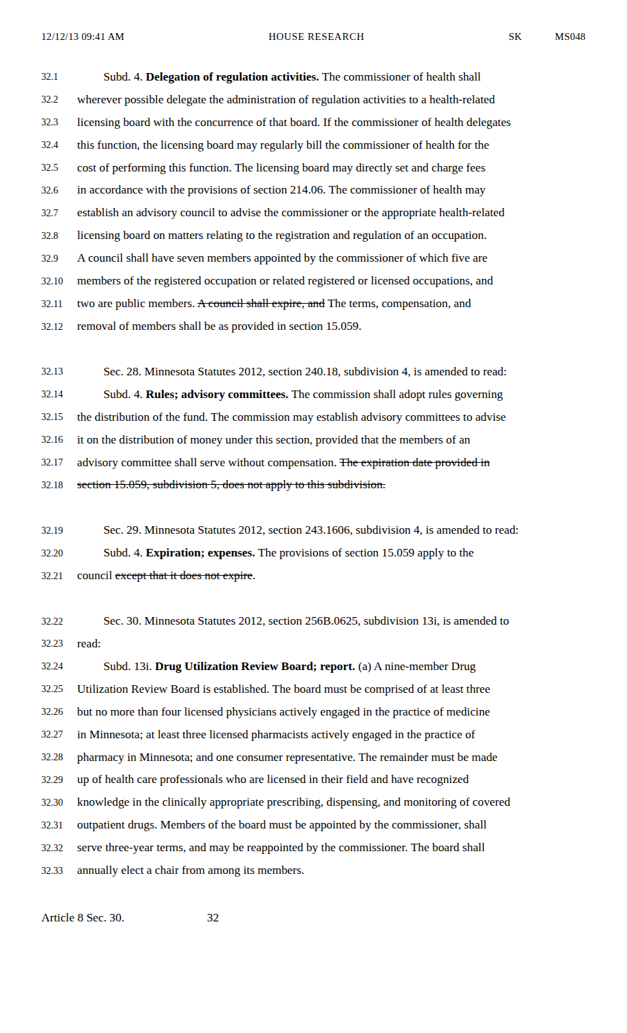12/12/13 09:41 AM
HOUSE RESEARCH
SK MS048
32.1
Subd. 4. Delegation of regulation activities. The commissioner of health shall
32.2
wherever possible delegate the administration of regulation activities to a health-related
32.3
licensing board with the concurrence of that board. If the commissioner of health delegates
32.4
this function, the licensing board may regularly bill the commissioner of health for the
32.5
cost of performing this function. The licensing board may directly set and charge fees
32.6
in accordance with the provisions of section 214.06. The commissioner of health may
32.7
establish an advisory council to advise the commissioner or the appropriate health-related
32.8
licensing board on matters relating to the registration and regulation of an occupation.
32.9
A council shall have seven members appointed by the commissioner of which five are
32.10
members of the registered occupation or related registered or licensed occupations, and
32.11
two are public members. A council shall expire, and The terms, compensation, and
32.12
removal of members shall be as provided in section 15.059.
32.13
Sec. 28. Minnesota Statutes 2012, section 240.18, subdivision 4, is amended to read:
32.14
Subd. 4. Rules; advisory committees. The commission shall adopt rules governing
32.15
the distribution of the fund. The commission may establish advisory committees to advise
32.16
it on the distribution of money under this section, provided that the members of an
32.17
advisory committee shall serve without compensation. The expiration date provided in
32.18
section 15.059, subdivision 5, does not apply to this subdivision.
32.19
Sec. 29. Minnesota Statutes 2012, section 243.1606, subdivision 4, is amended to read:
32.20
Subd. 4. Expiration; expenses. The provisions of section 15.059 apply to the
32.21
council except that it does not expire.
32.22
Sec. 30. Minnesota Statutes 2012, section 256B.0625, subdivision 13i, is amended to
32.23
read:
32.24
Subd. 13i. Drug Utilization Review Board; report. (a) A nine-member Drug
32.25
Utilization Review Board is established. The board must be comprised of at least three
32.26
but no more than four licensed physicians actively engaged in the practice of medicine
32.27
in Minnesota; at least three licensed pharmacists actively engaged in the practice of
32.28
pharmacy in Minnesota; and one consumer representative. The remainder must be made
32.29
up of health care professionals who are licensed in their field and have recognized
32.30
knowledge in the clinically appropriate prescribing, dispensing, and monitoring of covered
32.31
outpatient drugs. Members of the board must be appointed by the commissioner, shall
32.32
serve three-year terms, and may be reappointed by the commissioner. The board shall
32.33
annually elect a chair from among its members.
Article 8 Sec. 30.
32